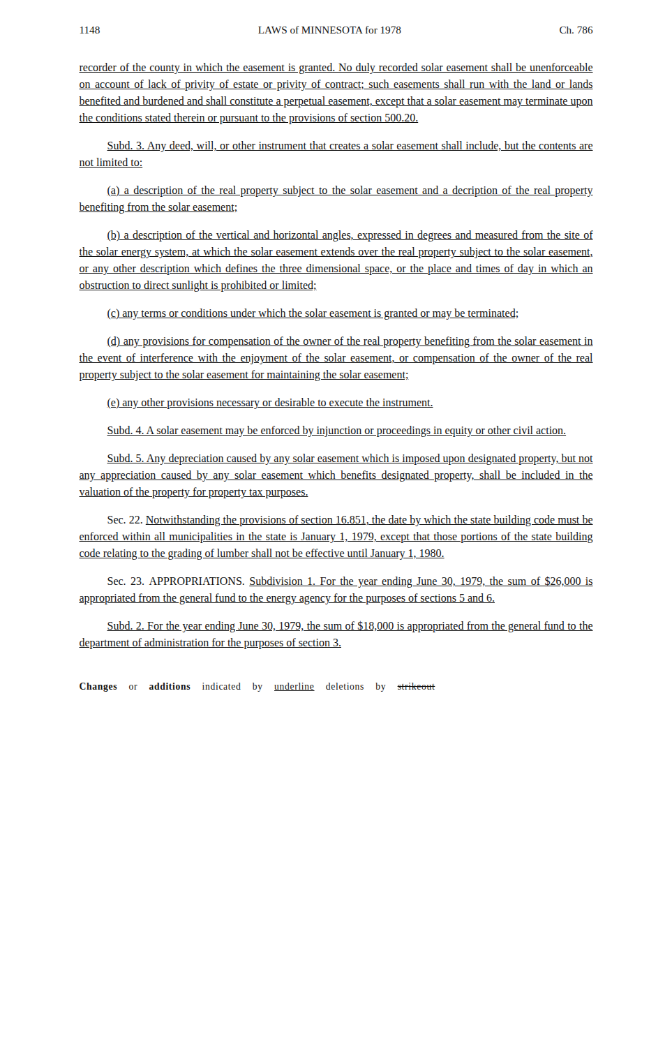1148 LAWS of MINNESOTA for 1978 Ch. 786
recorder of the county in which the easement is granted. No duly recorded solar easement shall be unenforceable on account of lack of privity of estate or privity of contract; such easements shall run with the land or lands benefited and burdened and shall constitute a perpetual easement, except that a solar easement may terminate upon the conditions stated therein or pursuant to the provisions of section 500.20.
Subd. 3. Any deed, will, or other instrument that creates a solar easement shall include, but the contents are not limited to:
(a) a description of the real property subject to the solar easement and a decription of the real property benefiting from the solar easement;
(b) a description of the vertical and horizontal angles, expressed in degrees and measured from the site of the solar energy system, at which the solar easement extends over the real property subject to the solar easement, or any other description which defines the three dimensional space, or the place and times of day in which an obstruction to direct sunlight is prohibited or limited;
(c) any terms or conditions under which the solar easement is granted or may be terminated;
(d) any provisions for compensation of the owner of the real property benefiting from the solar easement in the event of interference with the enjoyment of the solar easement, or compensation of the owner of the real property subject to the solar easement for maintaining the solar easement;
(e) any other provisions necessary or desirable to execute the instrument.
Subd. 4. A solar easement may be enforced by injunction or proceedings in equity or other civil action.
Subd. 5. Any depreciation caused by any solar easement which is imposed upon designated property, but not any appreciation caused by any solar easement which benefits designated property, shall be included in the valuation of the property for property tax purposes.
Sec. 22. Notwithstanding the provisions of section 16.851, the date by which the state building code must be enforced within all municipalities in the state is January 1, 1979, except that those portions of the state building code relating to the grading of lumber shall not be effective until January 1, 1980.
Sec. 23. APPROPRIATIONS. Subdivision 1. For the year ending June 30, 1979, the sum of $26,000 is appropriated from the general fund to the energy agency for the purposes of sections 5 and 6.
Subd. 2. For the year ending June 30, 1979, the sum of $18,000 is appropriated from the general fund to the department of administration for the purposes of section 3.
Changes or additions indicated by underline deletions by strikeout